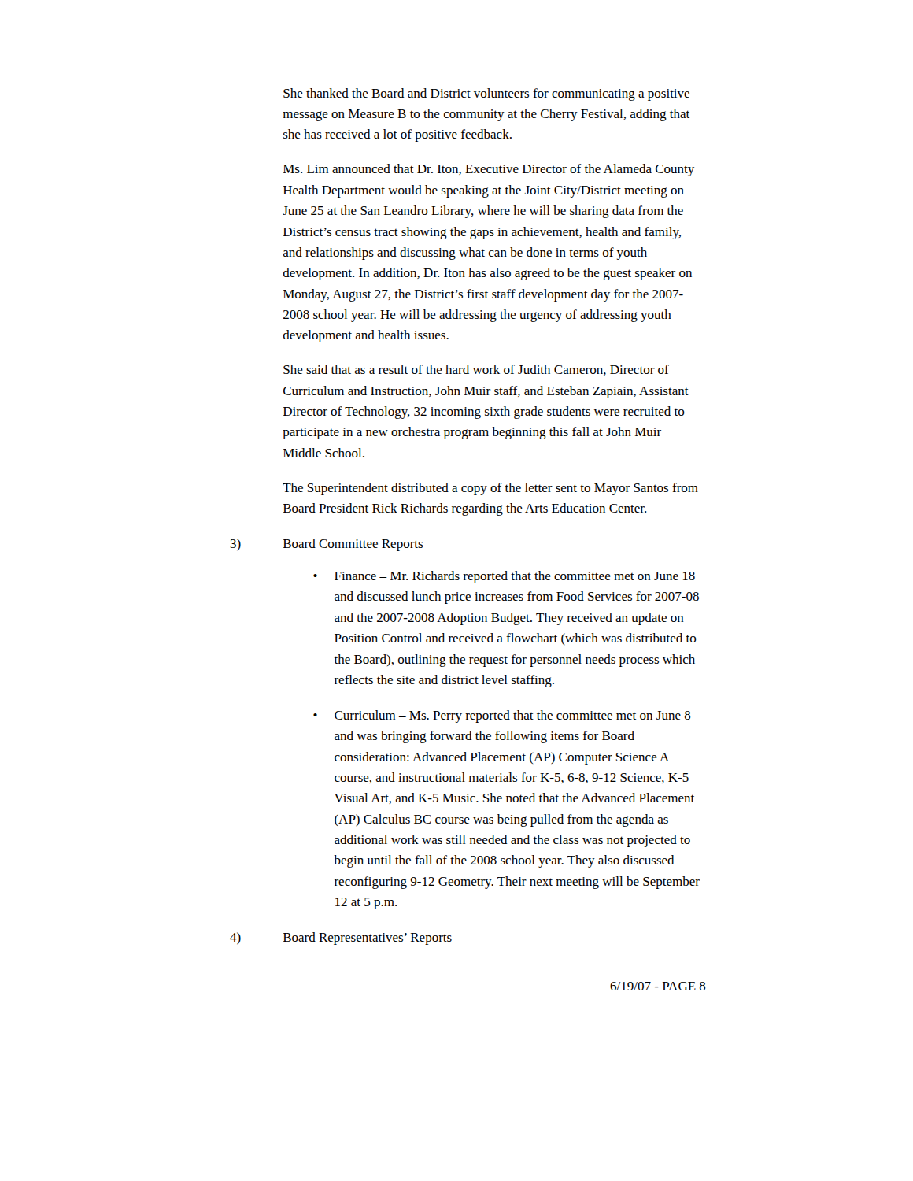She thanked the Board and District volunteers for communicating a positive message on Measure B to the community at the Cherry Festival, adding that she has received a lot of positive feedback.
Ms. Lim announced that Dr. Iton, Executive Director of the Alameda County Health Department would be speaking at the Joint City/District meeting on June 25 at the San Leandro Library, where he will be sharing data from the District’s census tract showing the gaps in achievement, health and family, and relationships and discussing what can be done in terms of youth development. In addition, Dr. Iton has also agreed to be the guest speaker on Monday, August 27, the District’s first staff development day for the 2007-2008 school year. He will be addressing the urgency of addressing youth development and health issues.
She said that as a result of the hard work of Judith Cameron, Director of Curriculum and Instruction, John Muir staff, and Esteban Zapiain, Assistant Director of Technology, 32 incoming sixth grade students were recruited to participate in a new orchestra program beginning this fall at John Muir Middle School.
The Superintendent distributed a copy of the letter sent to Mayor Santos from Board President Rick Richards regarding the Arts Education Center.
3)
Board Committee Reports
Finance – Mr. Richards reported that the committee met on June 18 and discussed lunch price increases from Food Services for 2007-08 and the 2007-2008 Adoption Budget. They received an update on Position Control and received a flowchart (which was distributed to the Board), outlining the request for personnel needs process which reflects the site and district level staffing.
Curriculum – Ms. Perry reported that the committee met on June 8 and was bringing forward the following items for Board consideration: Advanced Placement (AP) Computer Science A course, and instructional materials for K-5, 6-8, 9-12 Science, K-5 Visual Art, and K-5 Music. She noted that the Advanced Placement (AP) Calculus BC course was being pulled from the agenda as additional work was still needed and the class was not projected to begin until the fall of the 2008 school year. They also discussed reconfiguring 9-12 Geometry. Their next meeting will be September 12 at 5 p.m.
4)
Board Representatives’ Reports
6/19/07 - PAGE 8